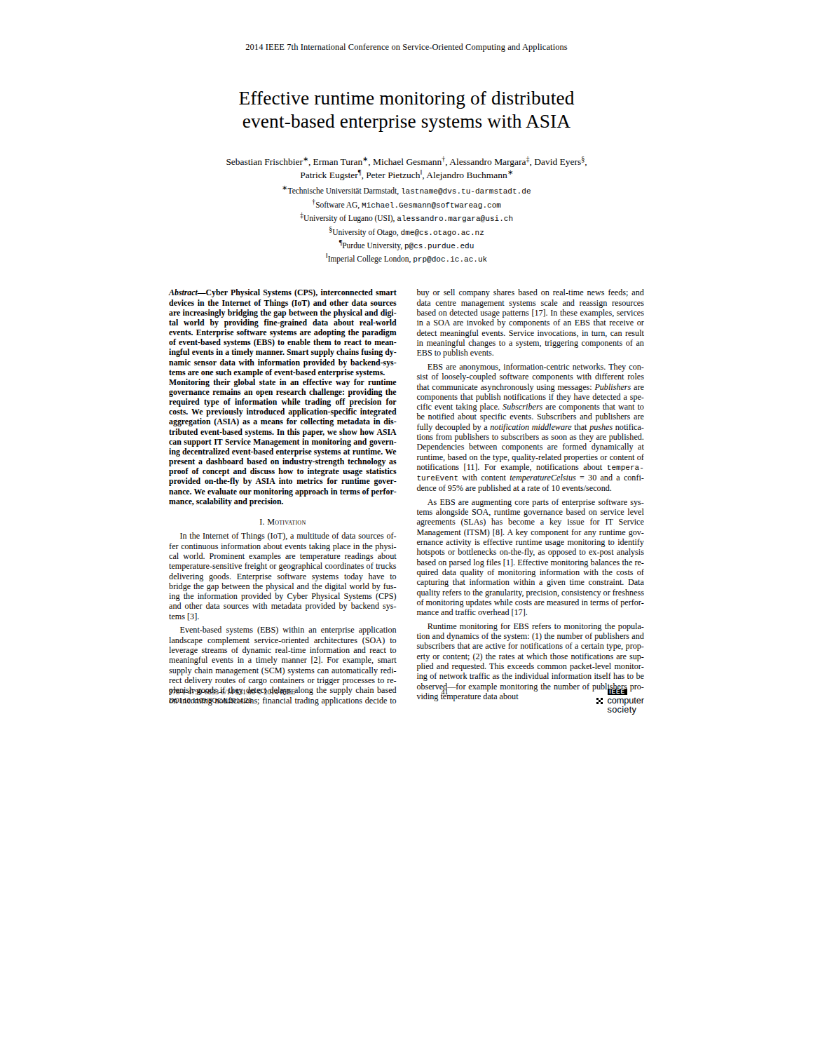2014 IEEE 7th International Conference on Service-Oriented Computing and Applications
Effective runtime monitoring of distributed
event-based enterprise systems with ASIA
Sebastian Frischbier∗, Erman Turan∗, Michael Gesmann†, Alessandro Margara‡, David Eyers§,
Patrick Eugster¶, Peter Pietzuch‖, Alejandro Buchmann∗
∗Technische Universität Darmstadt, lastname@dvs.tu-darmstadt.de
†Software AG, Michael.Gesmann@softwareag.com
‡University of Lugano (USI), alessandro.margara@usi.ch
§University of Otago, dme@cs.otago.ac.nz
¶Purdue University, p@cs.purdue.edu
‖Imperial College London, prp@doc.ic.ac.uk
Abstract—Cyber Physical Systems (CPS), interconnected smart devices in the Internet of Things (IoT) and other data sources are increasingly bridging the gap between the physical and digital world by providing fine-grained data about real-world events. Enterprise software systems are adopting the paradigm of event-based systems (EBS) to enable them to react to meaningful events in a timely manner. Smart supply chains fusing dynamic sensor data with information provided by backend-systems are one such example of event-based enterprise systems.
Monitoring their global state in an effective way for runtime governance remains an open research challenge: providing the required type of information while trading off precision for costs. We previously introduced application-specific integrated aggregation (ASIA) as a means for collecting metadata in distributed event-based systems. In this paper, we show how ASIA can support IT Service Management in monitoring and governing decentralized event-based enterprise systems at runtime. We present a dashboard based on industry-strength technology as proof of concept and discuss how to integrate usage statistics provided on-the-fly by ASIA into metrics for runtime governance. We evaluate our monitoring approach in terms of performance, scalability and precision.
I. Motivation
In the Internet of Things (IoT), a multitude of data sources offer continuous information about events taking place in the physical world. Prominent examples are temperature readings about temperature-sensitive freight or geographical coordinates of trucks delivering goods. Enterprise software systems today have to bridge the gap between the physical and the digital world by fusing the information provided by Cyber Physical Systems (CPS) and other data sources with metadata provided by backend systems [3].
Event-based systems (EBS) within an enterprise application landscape complement service-oriented architectures (SOA) to leverage streams of dynamic real-time information and react to meaningful events in a timely manner [2]. For example, smart supply chain management (SCM) systems can automatically redirect delivery routes of cargo containers or trigger processes to replenish goods if they detect delays along the supply chain based on incoming notifications; financial trading applications decide to buy or sell company shares based on real-time news feeds; and data centre management systems scale and reassign resources based on detected usage patterns [17]. In these examples, services in a SOA are invoked by components of an EBS that receive or detect meaningful events. Service invocations, in turn, can result in meaningful changes to a system, triggering components of an EBS to publish events.
EBS are anonymous, information-centric networks. They consist of loosely-coupled software components with different roles that communicate asynchronously using messages: Publishers are components that publish notifications if they have detected a specific event taking place. Subscribers are components that want to be notified about specific events. Subscribers and publishers are fully decoupled by a notification middleware that pushes notifications from publishers to subscribers as soon as they are published. Dependencies between components are formed dynamically at runtime, based on the type, quality-related properties or content of notifications [11]. For example, notifications about temperatureEvent with content temperatureCelsius = 30 and a confidence of 95% are published at a rate of 10 events/second.
As EBS are augmenting core parts of enterprise software systems alongside SOA, runtime governance based on service level agreements (SLAs) has become a key issue for IT Service Management (ITSM) [8]. A key component for any runtime governance activity is effective runtime usage monitoring to identify hotspots or bottlenecks on-the-fly, as opposed to ex-post analysis based on parsed log files [1]. Effective monitoring balances the required data quality of monitoring information with the costs of capturing that information within a given time constraint. Data quality refers to the granularity, precision, consistency or freshness of monitoring updates while costs are measured in terms of performance and traffic overhead [17].
Runtime monitoring for EBS refers to monitoring the population and dynamics of the system: (1) the number of publishers and subscribers that are active for notifications of a certain type, property or content; (2) the rates at which those notifications are supplied and requested. This exceeds common packet-level monitoring of network traffic as the individual information itself has to be observed—for example monitoring the number of publishers providing temperature data about
978-1-4799-6833-6/14 $31.00 © 2014 IEEE
DOI 10.1109/SOCA.2014.25
IEEE computer
society
41